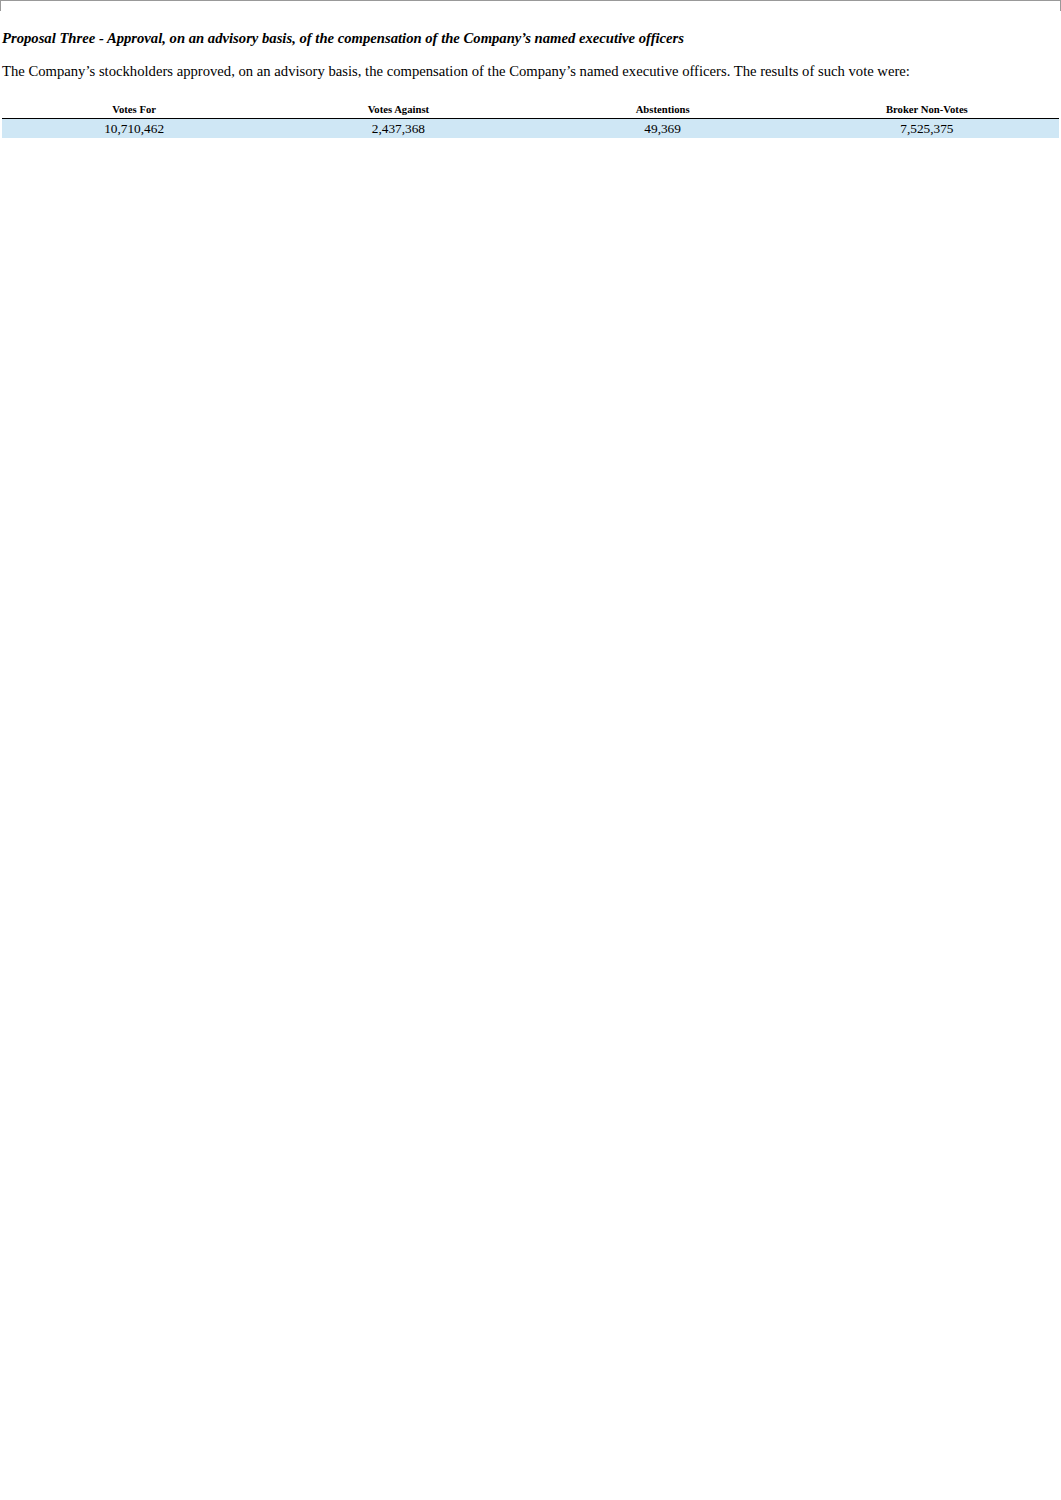Proposal Three - Approval, on an advisory basis, of the compensation of the Company’s named executive officers
The Company’s stockholders approved, on an advisory basis, the compensation of the Company’s named executive officers. The results of such vote were:
| Votes For | Votes Against | Abstentions | Broker Non-Votes |
| --- | --- | --- | --- |
| 10,710,462 | 2,437,368 | 49,369 | 7,525,375 |